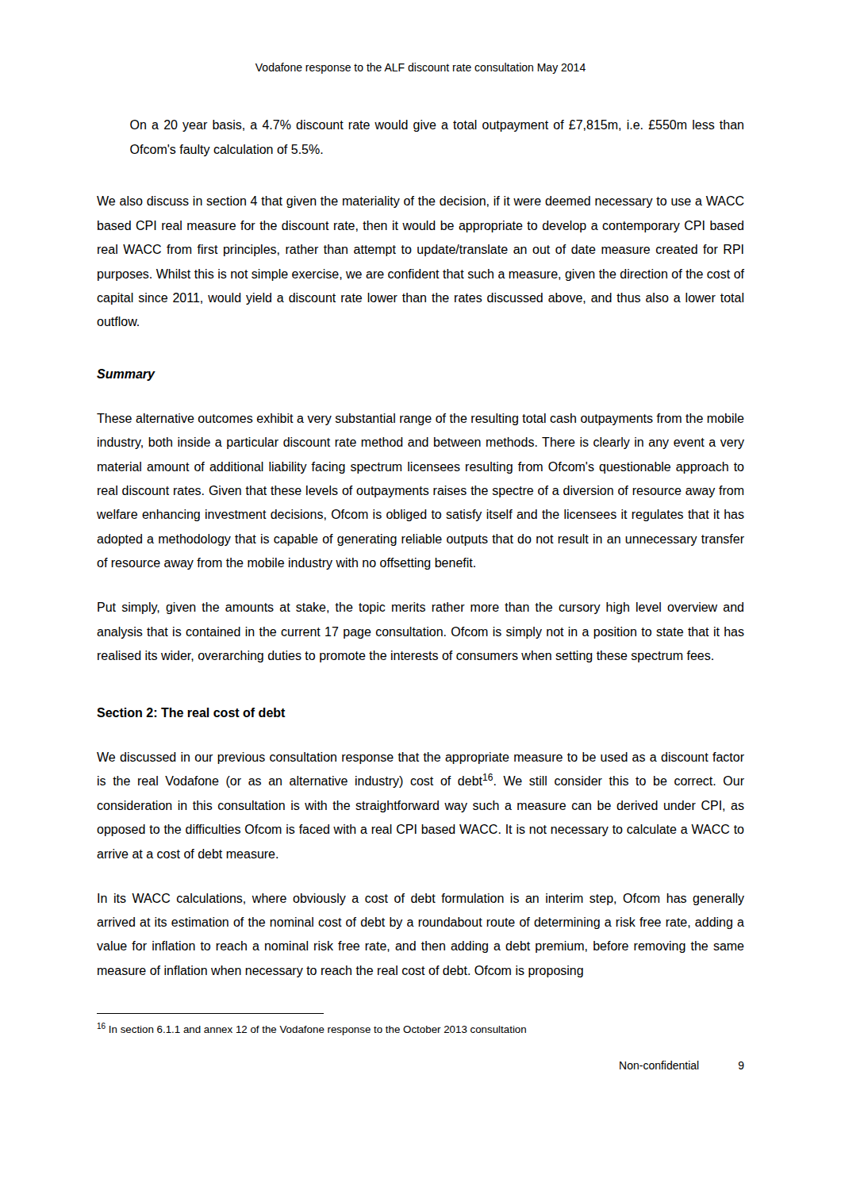Vodafone response to the ALF discount rate consultation May 2014
On a 20 year basis, a 4.7% discount rate would give a total outpayment of £7,815m, i.e. £550m less than Ofcom's faulty calculation of 5.5%.
We also discuss in section 4 that given the materiality of the decision, if it were deemed necessary to use a WACC based CPI real measure for the discount rate, then it would be appropriate to develop a contemporary CPI based real WACC from first principles, rather than attempt to update/translate an out of date measure created for RPI purposes. Whilst this is not simple exercise, we are confident that such a measure, given the direction of the cost of capital since 2011, would yield a discount rate lower than the rates discussed above, and thus also a lower total outflow.
Summary
These alternative outcomes exhibit a very substantial range of the resulting total cash outpayments from the mobile industry, both inside a particular discount rate method and between methods. There is clearly in any event a very material amount of additional liability facing spectrum licensees resulting from Ofcom's questionable approach to real discount rates. Given that these levels of outpayments raises the spectre of a diversion of resource away from welfare enhancing investment decisions, Ofcom is obliged to satisfy itself and the licensees it regulates that it has adopted a methodology that is capable of generating reliable outputs that do not result in an unnecessary transfer of resource away from the mobile industry with no offsetting benefit.
Put simply, given the amounts at stake, the topic merits rather more than the cursory high level overview and analysis that is contained in the current 17 page consultation. Ofcom is simply not in a position to state that it has realised its wider, overarching duties to promote the interests of consumers when setting these spectrum fees.
Section 2: The real cost of debt
We discussed in our previous consultation response that the appropriate measure to be used as a discount factor is the real Vodafone (or as an alternative industry) cost of debt16. We still consider this to be correct. Our consideration in this consultation is with the straightforward way such a measure can be derived under CPI, as opposed to the difficulties Ofcom is faced with a real CPI based WACC. It is not necessary to calculate a WACC to arrive at a cost of debt measure.
In its WACC calculations, where obviously a cost of debt formulation is an interim step, Ofcom has generally arrived at its estimation of the nominal cost of debt by a roundabout route of determining a risk free rate, adding a value for inflation to reach a nominal risk free rate, and then adding a debt premium, before removing the same measure of inflation when necessary to reach the real cost of debt. Ofcom is proposing
16 In section 6.1.1 and annex 12 of the Vodafone response to the October 2013 consultation
Non-confidential 9